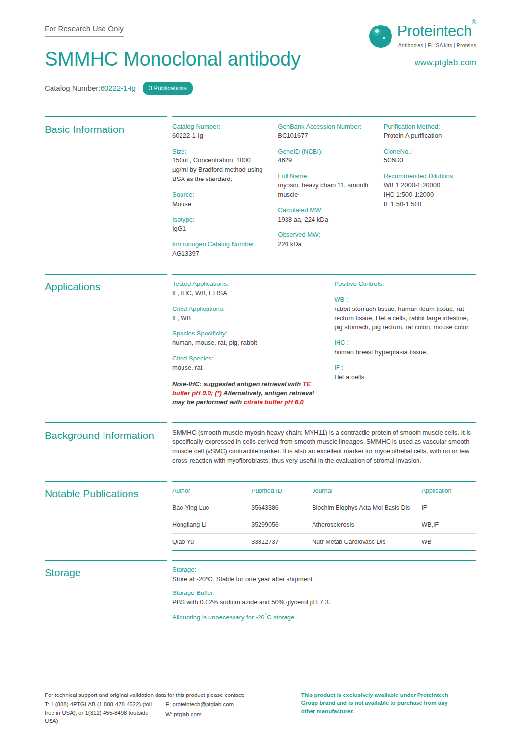For Research Use Only
SMMHC Monoclonal antibody
Catalog Number:60222-1-Ig 3 Publications
Proteintech®
Antibodies | ELISA kits | Proteins
www.ptglab.com
Basic Information
Catalog Number: 60222-1-Ig
Size: 150ul , Concentration: 1000 µg/ml by Bradford method using BSA as the standard;
Source: Mouse
Isotype: IgG1
Immunogen Catalog Number: AG13397
GenBank Accession Number: BC101677
GeneID (NCBI): 4629
Full Name: myosin, heavy chain 11, smooth muscle
Calculated MW: 1938 aa, 224 kDa
Observed MW: 220 kDa
Purification Method: Protein A purification
CloneNo.: 5C6D3
Recommended Dilutions: WB 1:2000-1:20000
IHC 1:500-1:2000
IF 1:50-1:500
Applications
Tested Applications: IF, IHC, WB, ELISA
Cited Applications: IF, WB
Species Specificity: human, mouse, rat, pig, rabbit
Cited Species: mouse, rat
Note-IHC: suggested antigen retrieval with TE buffer pH 9.0; (*) Alternatively, antigen retrieval may be performed with citrate buffer pH 6.0
Positive Controls:
WB : rabbit stomach tissue, human ileum tissue, rat rectum tissue, HeLa cells, rabbit large intestine, pig stomach, pig rectum, rat colon, mouse colon
IHC : human breast hyperplasia tissue,
IF : HeLa cells,
Background Information
SMMHC (smooth muscle myosin heavy chain; MYH11) is a contractile protein of smooth muscle cells. It is specifically expressed in cells derived from smooth muscle lineages. SMMHC is used as vascular smooth muscle cell (vSMC) contractile marker. It is also an excellent marker for myoepithelial cells, with no or few cross-reaction with myofibroblasts, thus very useful in the evaluation of stromal invasion.
Notable Publications
| Author | Pubmed ID | Journal | Application |
| --- | --- | --- | --- |
| Bao-Ying Luo | 35643386 | Biochim Biophys Acta Mol Basis Dis | IF |
| Hongliang Li | 35299056 | Atherosclerosis | WB,IF |
| Qiao Yu | 33812737 | Nutr Metab Cardiovasc Dis | WB |
Storage
Storage:
Store at -20°C. Stable for one year after shipment.
Storage Buffer:
PBS with 0.02% sodium azide and 50% glycerol pH 7.3.
Aliquoting is unnecessary for -20°C storage
For technical support and original validation data for this product please contact:
T: 1 (888) 4PTGLAB (1-888-478-4522) (toll free in USA), or 1(312) 455-8498 (outside USA)
E: proteintech@ptglab.com
W: ptglab.com
This product is exclusively available under Proteintech
Group brand and is not available to purchase from any
other manufacturer.